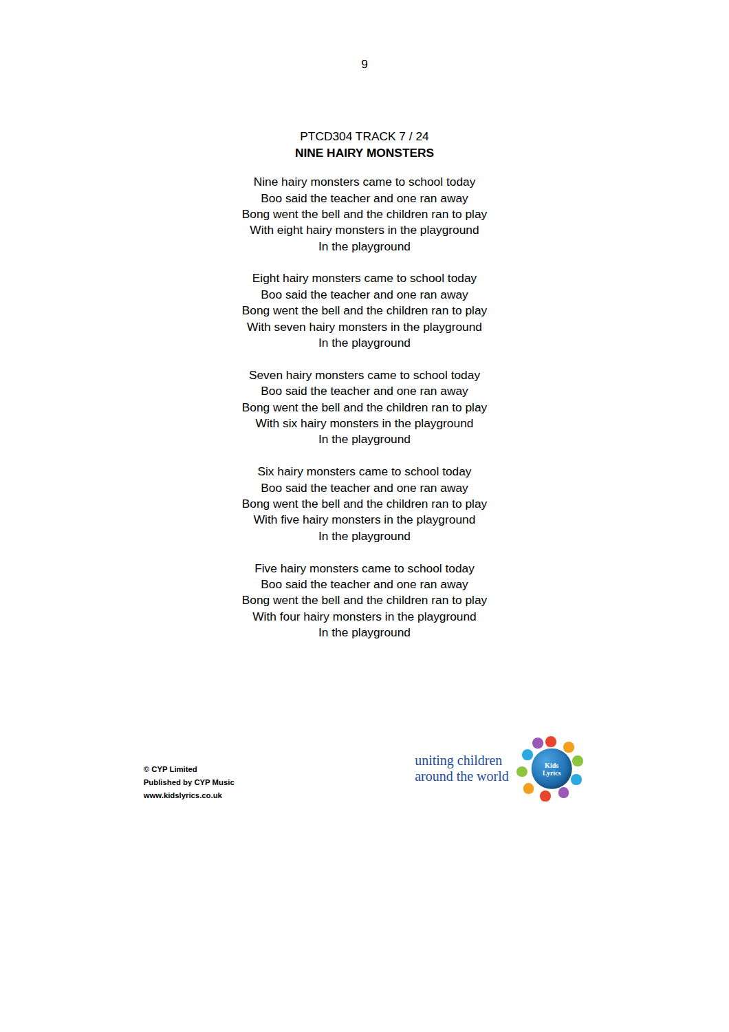9
PTCD304 TRACK 7 / 24
NINE HAIRY MONSTERS
Nine hairy monsters came to school today
Boo said the teacher and one ran away
Bong went the bell and the children ran to play
With eight hairy monsters in the playground
In the playground
Eight hairy monsters came to school today
Boo said the teacher and one ran away
Bong went the bell and the children ran to play
With seven hairy monsters in the playground
In the playground
Seven hairy monsters came to school today
Boo said the teacher and one ran away
Bong went the bell and the children ran to play
With six hairy monsters in the playground
In the playground
Six hairy monsters came to school today
Boo said the teacher and one ran away
Bong went the bell and the children ran to play
With five hairy monsters in the playground
In the playground
Five hairy monsters came to school today
Boo said the teacher and one ran away
Bong went the bell and the children ran to play
With four hairy monsters in the playground
In the playground
© CYP Limited
Published by CYP Music
www.kidslyrics.co.uk
uniting children
around the world